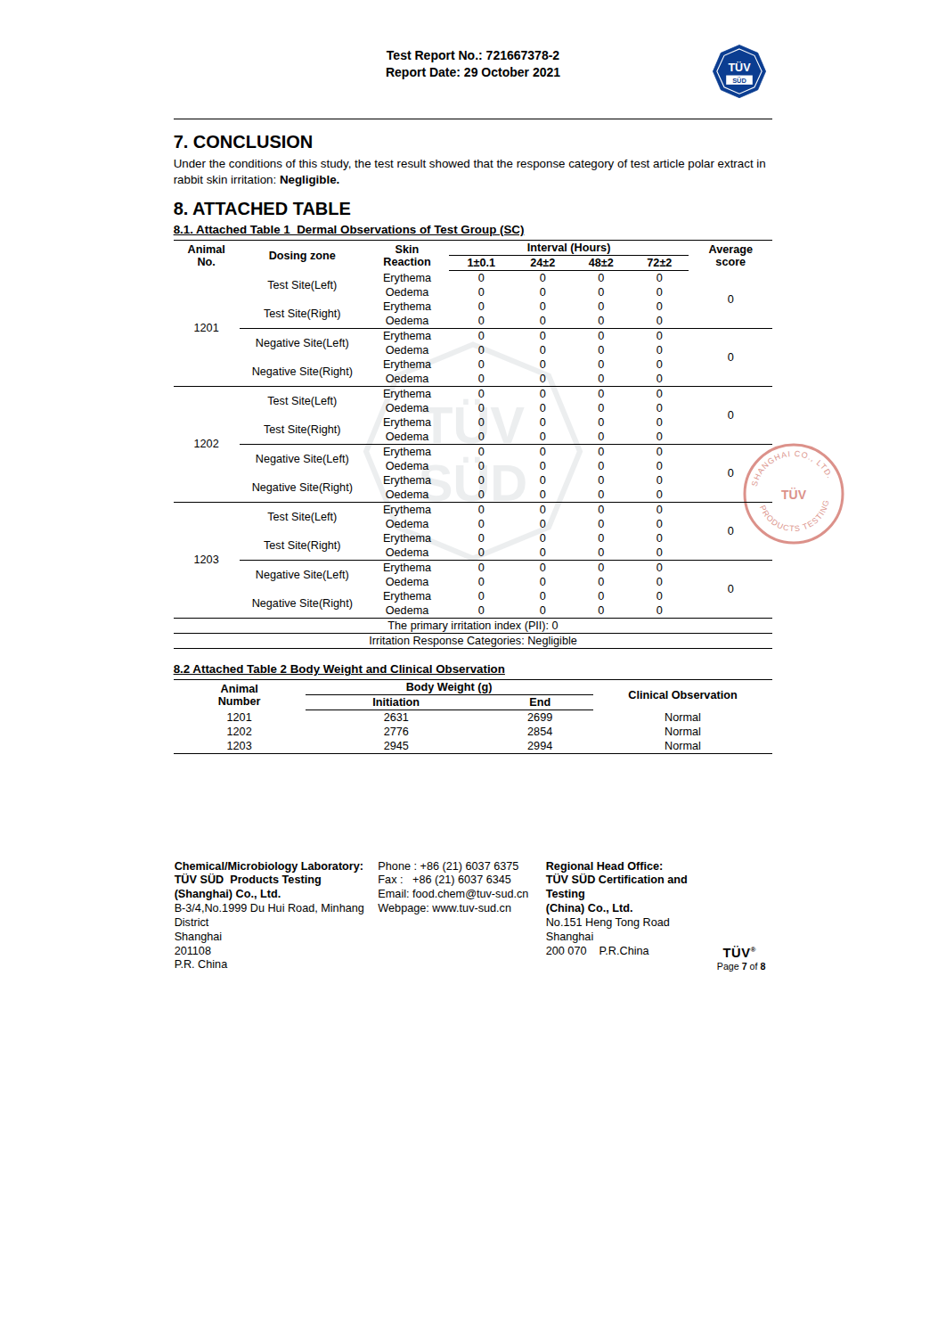Test Report No.: 721667378-2
Report Date: 29 October 2021
TÜV SÜD
TÜV SÜD
SHANGHAI CO., LTD. PRODUCTS TESTING TÜV
7. CONCLUSION
Under the conditions of this study, the test result showed that the response category of test article polar extract in rabbit skin irritation: Negligible.
8. ATTACHED TABLE
8.1. Attached Table 1 Dermal Observations of Test Group (SC)
| Animal No. | Dosing zone | Skin Reaction | Interval (Hours) | Average score |
| --- | --- | --- | --- | --- |
| 1±0.1 | 24±2 | 48±2 | 72±2 |
| 1201 | Test Site(Left) | Erythema | 0 | 0 | 0 | 0 | 0 |
| Oedema | 0 | 0 | 0 | 0 |
| Test Site(Right) | Erythema | 0 | 0 | 0 | 0 |
| Oedema | 0 | 0 | 0 | 0 |
| Negative Site(Left) | Erythema | 0 | 0 | 0 | 0 | 0 |
| Oedema | 0 | 0 | 0 | 0 |
| Negative Site(Right) | Erythema | 0 | 0 | 0 | 0 |
| Oedema | 0 | 0 | 0 | 0 |
| 1202 | Test Site(Left) | Erythema | 0 | 0 | 0 | 0 | 0 |
| Oedema | 0 | 0 | 0 | 0 |
| Test Site(Right) | Erythema | 0 | 0 | 0 | 0 |
| Oedema | 0 | 0 | 0 | 0 |
| Negative Site(Left) | Erythema | 0 | 0 | 0 | 0 | 0 |
| Oedema | 0 | 0 | 0 | 0 |
| Negative Site(Right) | Erythema | 0 | 0 | 0 | 0 |
| Oedema | 0 | 0 | 0 | 0 |
| 1203 | Test Site(Left) | Erythema | 0 | 0 | 0 | 0 | 0 |
| Oedema | 0 | 0 | 0 | 0 |
| Test Site(Right) | Erythema | 0 | 0 | 0 | 0 |
| Oedema | 0 | 0 | 0 | 0 |
| Negative Site(Left) | Erythema | 0 | 0 | 0 | 0 | 0 |
| Oedema | 0 | 0 | 0 | 0 |
| Negative Site(Right) | Erythema | 0 | 0 | 0 | 0 |
| Oedema | 0 | 0 | 0 | 0 |
| The primary irritation index (PII): 0 |
| Irritation Response Categories: Negligible |
8.2 Attached Table 2 Body Weight and Clinical Observation
| Animal Number | Body Weight (g) | Clinical Observation |
| --- | --- | --- |
| Initiation | End |
| 1201 | 2631 | 2699 | Normal |
| 1202 | 2776 | 2854 | Normal |
| 1203 | 2945 | 2994 | Normal |
| Chemical/Microbiology Laboratory: TÜV SÜD Products Testing (Shanghai) Co., Ltd. B-3/4,No.1999 Du Hui Road, Minhang District Shanghai 201108 P.R. China | Phone : +86 (21) 6037 6375 Fax : +86 (21) 6037 6345 Email: food.chem@tuv-sud.cn Webpage: www.tuv-sud.cn | Regional Head Office: TÜV SÜD Certification and Testing (China) Co., Ltd. No.151 Heng Tong Road Shanghai 200 070 P.R.China | TÜV ® Page 7 of 8 |